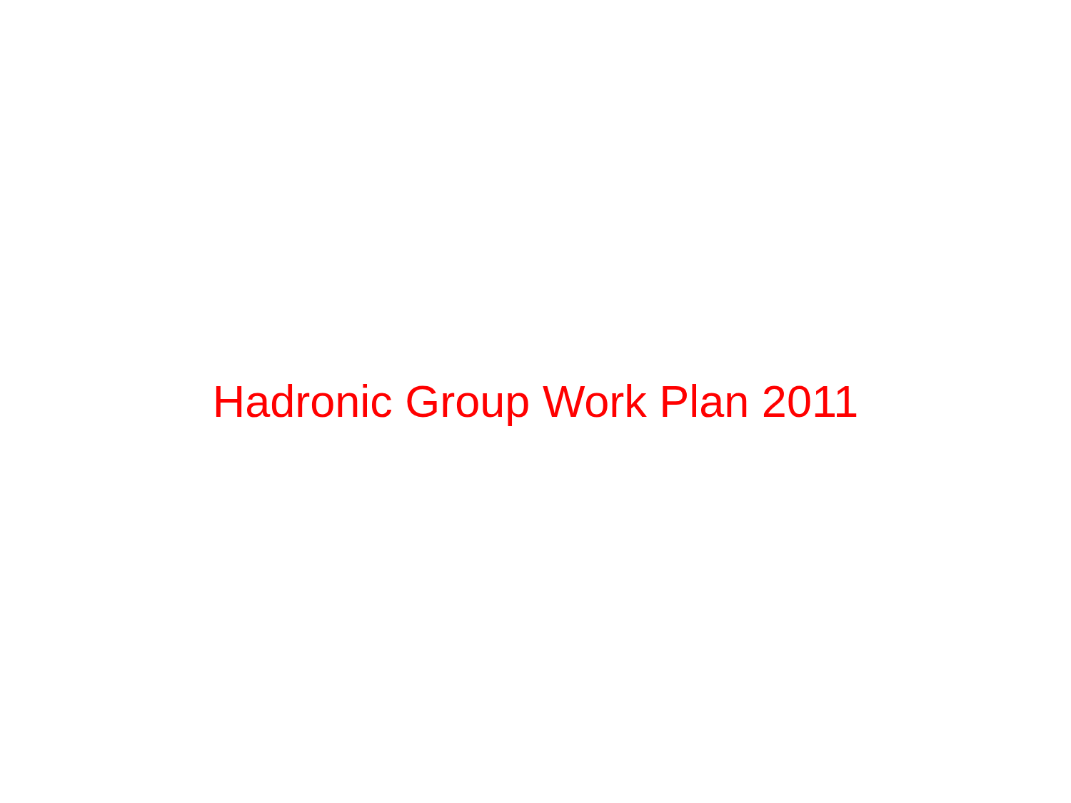Hadronic Group Work Plan 2011